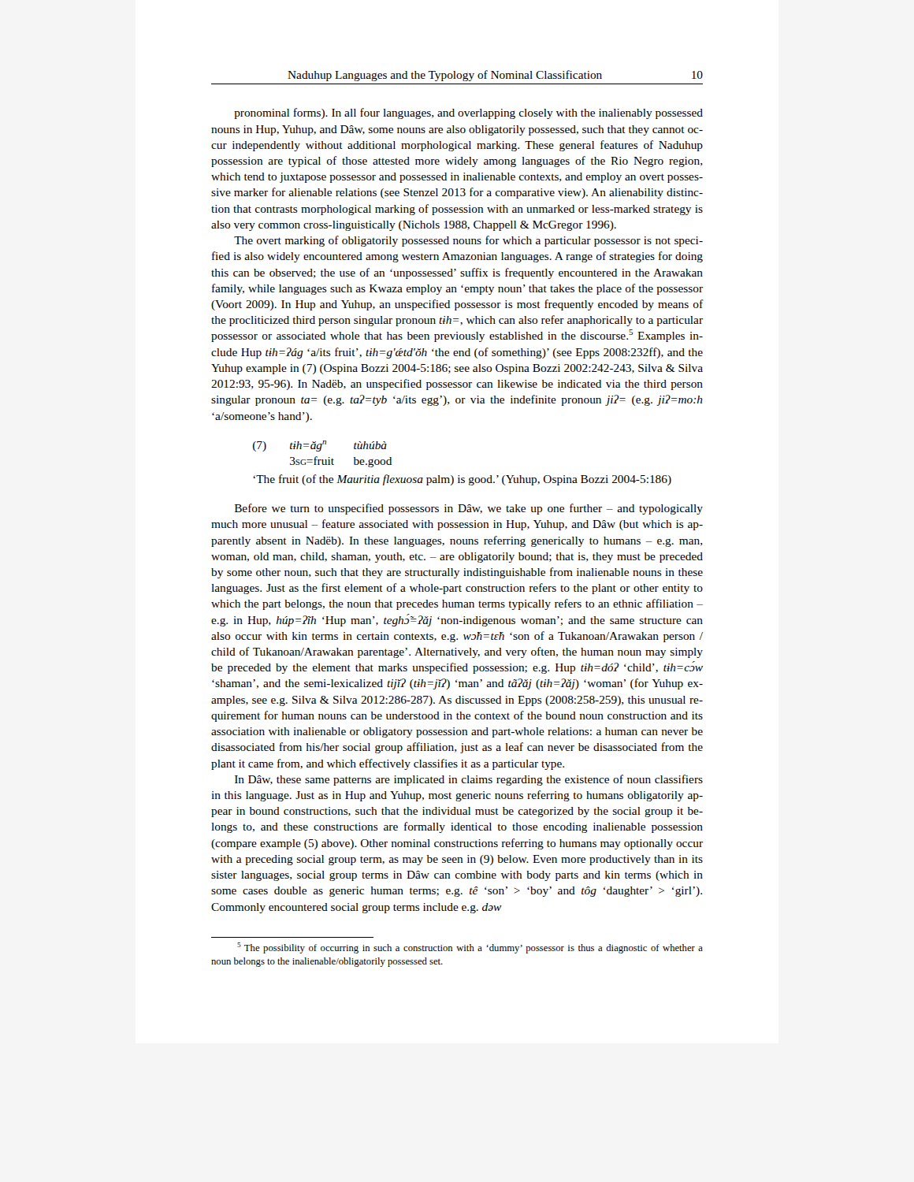Naduhup Languages and the Typology of Nominal Classification
10
pronominal forms). In all four languages, and overlapping closely with the inalienably possessed nouns in Hup, Yuhup, and Dâw, some nouns are also obligatorily possessed, such that they cannot occur independently without additional morphological marking. These general features of Naduhup possession are typical of those attested more widely among languages of the Rio Negro region, which tend to juxtapose possessor and possessed in inalienable contexts, and employ an overt possessive marker for alienable relations (see Stenzel 2013 for a comparative view). An alienability distinction that contrasts morphological marking of possession with an unmarked or less-marked strategy is also very common cross-linguistically (Nichols 1988, Chappell & McGregor 1996).
The overt marking of obligatorily possessed nouns for which a particular possessor is not specified is also widely encountered among western Amazonian languages. A range of strategies for doing this can be observed; the use of an ‘unpossessed’ suffix is frequently encountered in the Arawakan family, while languages such as Kwaza employ an ‘empty noun’ that takes the place of the possessor (Voort 2009). In Hup and Yuhup, an unspecified possessor is most frequently encoded by means of the procliticized third person singular pronoun tɨh=, which can also refer anaphorically to a particular possessor or associated whole that has been previously established in the discourse.5 Examples include Hup tɨh=ʔág ‘a/its fruit’, tɨh=g'ǽtd'ŏh ‘the end (of something)’ (see Epps 2008:232ff), and the Yuhup example in (7) (Ospina Bozzi 2004-5:186; see also Ospina Bozzi 2002:242-243, Silva & Silva 2012:93, 95-96). In Nadëb, an unspecified possessor can likewise be indicated via the third person singular pronoun ta= (e.g. taʔ=tyb ‘a/its egg’), or via the indefinite pronoun jiʔ= (e.g. jiʔ=mo:h ‘a/someone’s hand’).
| (7) | tɨh=ăg n | tùhúbà |
| | 3sg =fruit | be.good |
‘The fruit (of the Mauritia flexuosa palm) is good.’ (Yuhup, Ospina Bozzi 2004-5:186)
Before we turn to unspecified possessors in Dâw, we take up one further – and typologically much more unusual – feature associated with possession in Hup, Yuhup, and Dâw (but which is apparently absent in Nadëb). In these languages, nouns referring generically to humans – e.g. man, woman, old man, child, shaman, youth, etc. – are obligatorily bound; that is, they must be preceded by some other noun, such that they are structurally indistinguishable from inalienable nouns in these languages. Just as the first element of a whole-part construction refers to the plant or other entity to which the part belongs, the noun that precedes human terms typically refers to an ethnic affiliation – e.g. in Hup, húp=ʔĩh ‘Hup man’, teghɔ̃́=ʔǎj ‘non-indigenous woman’; and the same structure can also occur with kin terms in certain contexts, e.g. wɔ̌h=tɛ̌h ‘son of a Tukanoan/Arawakan person / child of Tukanoan/Arawakan parentage’. Alternatively, and very often, the human noun may simply be preceded by the element that marks unspecified possession; e.g. Hup tɨh=dóʔ ‘child’, tɨh=cɔ́w ‘shaman’, and the semi-lexicalized tijĭʔ (tɨh=jĭʔ) ‘man’ and tãʔǎj (tɨh=ʔǎj) ‘woman’ (for Yuhup examples, see e.g. Silva & Silva 2012:286-287). As discussed in Epps (2008:258-259), this unusual requirement for human nouns can be understood in the context of the bound noun construction and its association with inalienable or obligatory possession and part-whole relations: a human can never be disassociated from his/her social group affiliation, just as a leaf can never be disassociated from the plant it came from, and which effectively classifies it as a particular type.
In Dâw, these same patterns are implicated in claims regarding the existence of noun classifiers in this language. Just as in Hup and Yuhup, most generic nouns referring to humans obligatorily appear in bound constructions, such that the individual must be categorized by the social group it belongs to, and these constructions are formally identical to those encoding inalienable possession (compare example (5) above). Other nominal constructions referring to humans may optionally occur with a preceding social group term, as may be seen in (9) below. Even more productively than in its sister languages, social group terms in Dâw can combine with body parts and kin terms (which in some cases double as generic human terms; e.g. tê ‘son’ > ‘boy’ and tôg ‘daughter’ > ‘girl’). Commonly encountered social group terms include e.g. dəw
5 The possibility of occurring in such a construction with a ‘dummy’ possessor is thus a diagnostic of whether a noun belongs to the inalienable/obligatorily possessed set.